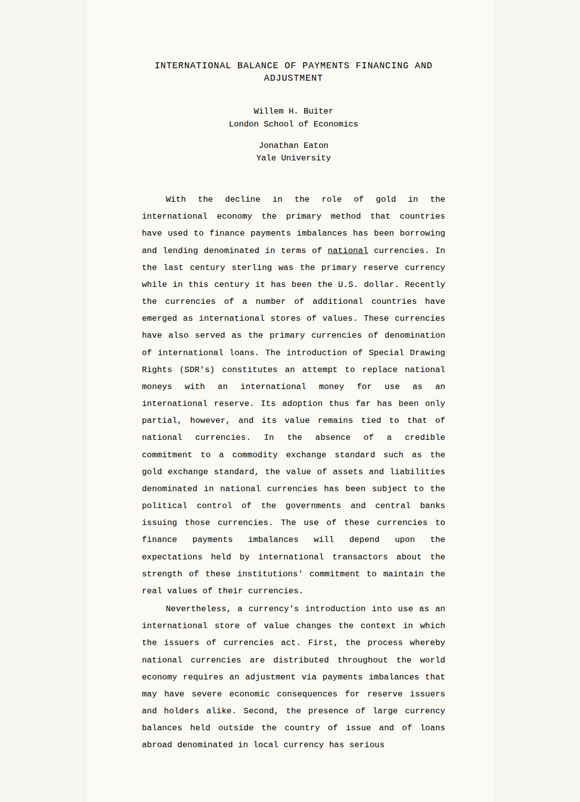INTERNATIONAL BALANCE OF PAYMENTS FINANCING AND ADJUSTMENT
Willem H. Buiter
London School of Economics
Jonathan Eaton
Yale University
With the decline in the role of gold in the international economy the primary method that countries have used to finance payments imbalances has been borrowing and lending denominated in terms of national currencies. In the last century sterling was the primary reserve currency while in this century it has been the U.S. dollar. Recently the currencies of a number of additional countries have emerged as international stores of values. These currencies have also served as the primary currencies of denomination of international loans. The introduction of Special Drawing Rights (SDR's) constitutes an attempt to replace national moneys with an international money for use as an international reserve. Its adoption thus far has been only partial, however, and its value remains tied to that of national currencies. In the absence of a credible commitment to a commodity exchange standard such as the gold exchange standard, the value of assets and liabilities denominated in national currencies has been subject to the political control of the governments and central banks issuing those currencies. The use of these currencies to finance payments imbalances will depend upon the expectations held by international transactors about the strength of these institutions' commitment to maintain the real values of their currencies.
Nevertheless, a currency's introduction into use as an international store of value changes the context in which the issuers of currencies act. First, the process whereby national currencies are distributed throughout the world economy requires an adjustment via payments imbalances that may have severe economic consequences for reserve issuers and holders alike. Second, the presence of large currency balances held outside the country of issue and of loans abroad denominated in local currency has serious